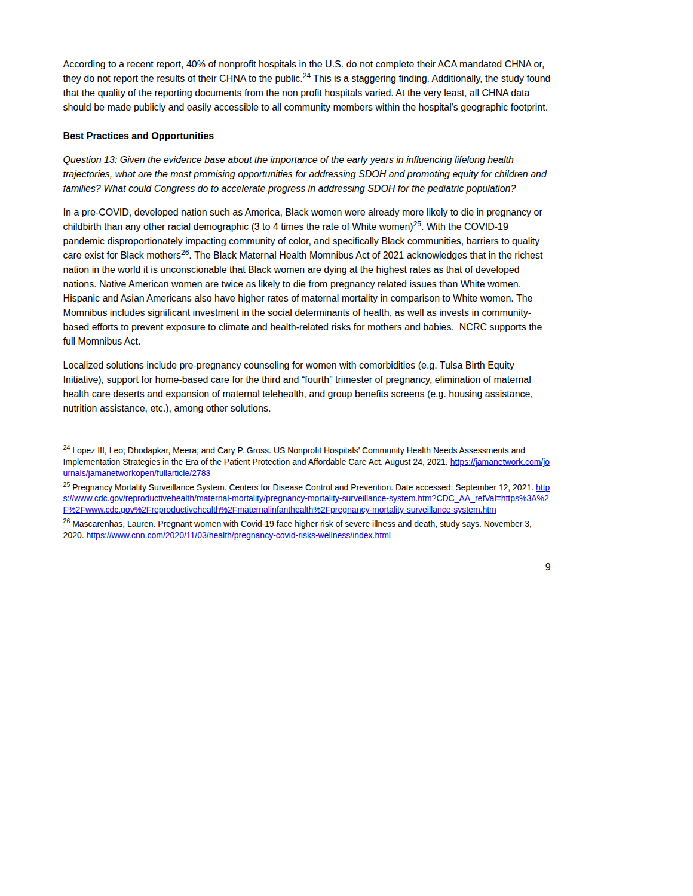According to a recent report, 40% of nonprofit hospitals in the U.S. do not complete their ACA mandated CHNA or, they do not report the results of their CHNA to the public.24 This is a staggering finding. Additionally, the study found that the quality of the reporting documents from the non profit hospitals varied. At the very least, all CHNA data should be made publicly and easily accessible to all community members within the hospital's geographic footprint.
Best Practices and Opportunities
Question 13: Given the evidence base about the importance of the early years in influencing lifelong health trajectories, what are the most promising opportunities for addressing SDOH and promoting equity for children and families? What could Congress do to accelerate progress in addressing SDOH for the pediatric population?
In a pre-COVID, developed nation such as America, Black women were already more likely to die in pregnancy or childbirth than any other racial demographic (3 to 4 times the rate of White women)25. With the COVID-19 pandemic disproportionately impacting community of color, and specifically Black communities, barriers to quality care exist for Black mothers26. The Black Maternal Health Momnibus Act of 2021 acknowledges that in the richest nation in the world it is unconscionable that Black women are dying at the highest rates as that of developed nations. Native American women are twice as likely to die from pregnancy related issues than White women. Hispanic and Asian Americans also have higher rates of maternal mortality in comparison to White women. The Momnibus includes significant investment in the social determinants of health, as well as invests in community-based efforts to prevent exposure to climate and health-related risks for mothers and babies. NCRC supports the full Momnibus Act.
Localized solutions include pre-pregnancy counseling for women with comorbidities (e.g. Tulsa Birth Equity Initiative), support for home-based care for the third and “fourth” trimester of pregnancy, elimination of maternal health care deserts and expansion of maternal telehealth, and group benefits screens (e.g. housing assistance, nutrition assistance, etc.), among other solutions.
24 Lopez III, Leo; Dhodapkar, Meera; and Cary P. Gross. US Nonprofit Hospitals’ Community Health Needs Assessments and Implementation Strategies in the Era of the Patient Protection and Affordable Care Act. August 24, 2021. https://jamanetwork.com/journals/jamanetworkopen/fullarticle/2783
25 Pregnancy Mortality Surveillance System. Centers for Disease Control and Prevention. Date accessed: September 12, 2021. https://www.cdc.gov/reproductivehealth/maternal-mortality/pregnancy-mortality-surveillance-system.htm?CDC_AA_refVal=https%3A%2F%2Fwww.cdc.gov%2Freproductivehealth%2Fmaternalinfanthealth%2Fpregnancy-mortality-surveillance-system.htm
26 Mascarenhas, Lauren. Pregnant women with Covid-19 face higher risk of severe illness and death, study says. November 3, 2020. https://www.cnn.com/2020/11/03/health/pregnancy-covid-risks-wellness/index.html
9